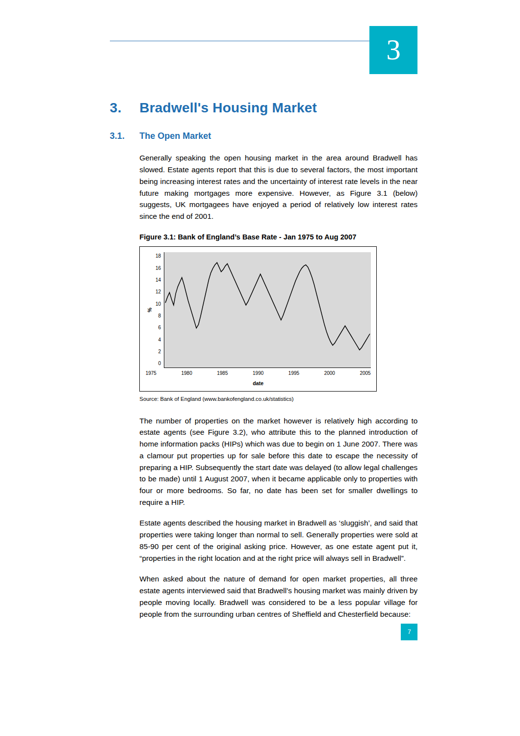3
3. Bradwell's Housing Market
3.1. The Open Market
Generally speaking the open housing market in the area around Bradwell has slowed. Estate agents report that this is due to several factors, the most important being increasing interest rates and the uncertainty of interest rate levels in the near future making mortgages more expensive. However, as Figure 3.1 (below) suggests, UK mortgagees have enjoyed a period of relatively low interest rates since the end of 2001.
Figure 3.1: Bank of England’s Base Rate - Jan 1975 to Aug 2007
%
18
16
14
12
10
8
6
4
2
0
1975198019851990199520002005
date
Source: Bank of England (www.bankofengland.co.uk/statistics)
The number of properties on the market however is relatively high according to estate agents (see Figure 3.2), who attribute this to the planned introduction of home information packs (HIPs) which was due to begin on 1 June 2007. There was a clamour put properties up for sale before this date to escape the necessity of preparing a HIP. Subsequently the start date was delayed (to allow legal challenges to be made) until 1 August 2007, when it became applicable only to properties with four or more bedrooms. So far, no date has been set for smaller dwellings to require a HIP.
Estate agents described the housing market in Bradwell as ‘sluggish’, and said that properties were taking longer than normal to sell. Generally properties were sold at 85-90 per cent of the original asking price. However, as one estate agent put it, “properties in the right location and at the right price will always sell in Bradwell”.
When asked about the nature of demand for open market properties, all three estate agents interviewed said that Bradwell’s housing market was mainly driven by people moving locally. Bradwell was considered to be a less popular village for people from the surrounding urban centres of Sheffield and Chesterfield because:
7